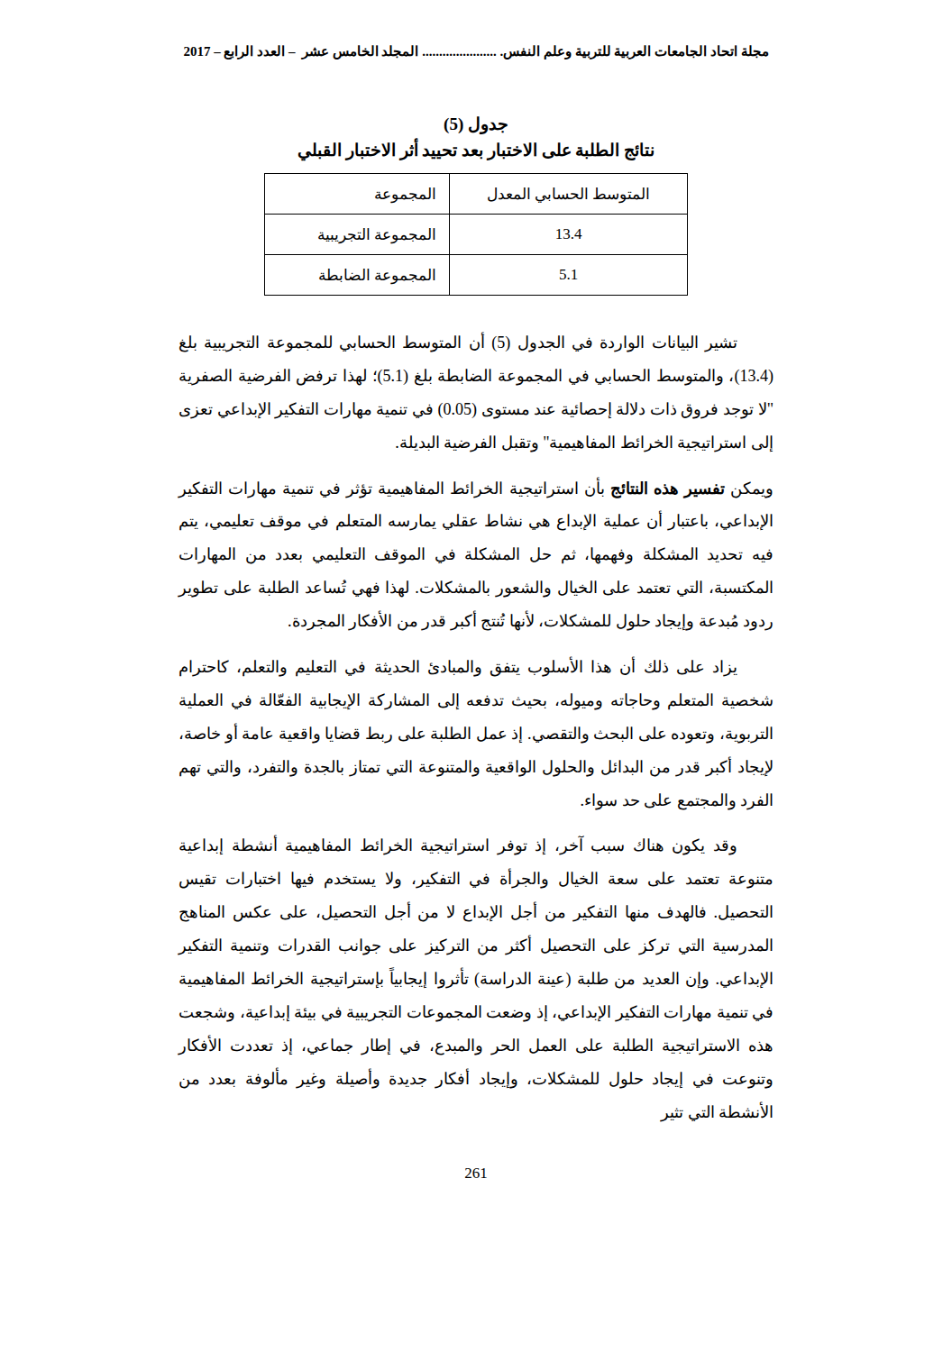مجلة اتحاد الجامعات العربية للتربية وعلم النفس. ...................... المجلد الخامس عشر – العدد الرابع – 2017
جدول (5)
نتائج الطلبة على الاختبار بعد تحييد أثر الاختبار القبلي
| المتوسط الحسابي المعدل | المجموعة |
| 13.4 | المجموعة التجريبية |
| 5.1 | المجموعة الضابطة |
تشير البيانات الواردة في الجدول (5) أن المتوسط الحسابي للمجموعة التجريبية بلغ (13.4)، والمتوسط الحسابي في المجموعة الضابطة بلغ (5.1)؛ لهذا ترفض الفرضية الصفرية "لا توجد فروق ذات دلالة إحصائية عند مستوى (0.05) في تنمية مهارات التفكير الإبداعي تعزى إلى استراتيجية الخرائط المفاهيمية" وتقبل الفرضية البديلة.
ويمكن تفسير هذه النتائج بأن استراتيجية الخرائط المفاهيمية تؤثر في تنمية مهارات التفكير الإبداعي، باعتبار أن عملية الإبداع هي نشاط عقلي يمارسه المتعلم في موقف تعليمي، يتم فيه تحديد المشكلة وفهمها، ثم حل المشكلة في الموقف التعليمي بعدد من المهارات المكتسبة، التي تعتمد على الخيال والشعور بالمشكلات. لهذا فهي تُساعد الطلبة على تطوير ردود مُبدعة وإيجاد حلول للمشكلات، لأنها تُنتج أكبر قدر من الأفكار المجردة.
يزاد على ذلك أن هذا الأسلوب يتفق والمبادئ الحديثة في التعليم والتعلم، كاحترام شخصية المتعلم وحاجاته وميوله، بحيث تدفعه إلى المشاركة الإيجابية الفعّالة في العملية التربوية، وتعوده على البحث والتقصي. إذ عمل الطلبة على ربط قضايا واقعية عامة أو خاصة، لإيجاد أكبر قدر من البدائل والحلول الواقعية والمتنوعة التي تمتاز بالجدة والتفرد، والتي تهم الفرد والمجتمع على حد سواء.
وقد يكون هناك سبب آخر، إذ توفر استراتيجية الخرائط المفاهيمية أنشطة إبداعية متنوعة تعتمد على سعة الخيال والجرأة في التفكير، ولا يستخدم فيها اختبارات تقيس التحصيل. فالهدف منها التفكير من أجل الإبداع لا من أجل التحصيل، على عكس المناهج المدرسية التي تركز على التحصيل أكثر من التركيز على جوانب القدرات وتنمية التفكير الإبداعي. وإن العديد من طلبة (عينة الدراسة) تأثروا إيجابياً بإستراتيجية الخرائط المفاهيمية في تنمية مهارات التفكير الإبداعي، إذ وضعت المجموعات التجريبية في بيئة إبداعية، وشجعت هذه الاستراتيجية الطلبة على العمل الحر والمبدع، في إطار جماعي، إذ تعددت الأفكار وتنوعت في إيجاد حلول للمشكلات، وإيجاد أفكار جديدة وأصيلة وغير مألوفة بعدد من الأنشطة التي تثير
261